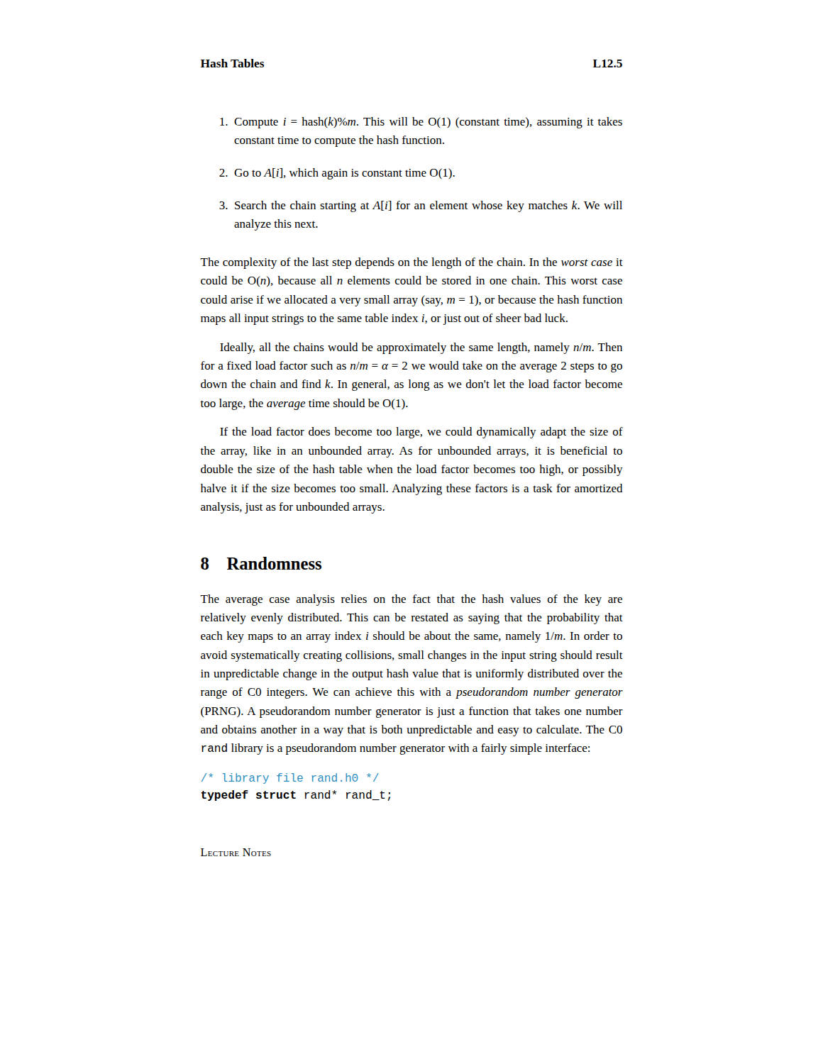Hash Tables L12.5
Compute i = hash(k)%m. This will be O(1) (constant time), assuming it takes constant time to compute the hash function.
Go to A[i], which again is constant time O(1).
Search the chain starting at A[i] for an element whose key matches k. We will analyze this next.
The complexity of the last step depends on the length of the chain. In the worst case it could be O(n), because all n elements could be stored in one chain. This worst case could arise if we allocated a very small array (say, m = 1), or because the hash function maps all input strings to the same table index i, or just out of sheer bad luck.
Ideally, all the chains would be approximately the same length, namely n/m. Then for a fixed load factor such as n/m = α = 2 we would take on the average 2 steps to go down the chain and find k. In general, as long as we don't let the load factor become too large, the average time should be O(1).
If the load factor does become too large, we could dynamically adapt the size of the array, like in an unbounded array. As for unbounded arrays, it is beneficial to double the size of the hash table when the load factor becomes too high, or possibly halve it if the size becomes too small. Analyzing these factors is a task for amortized analysis, just as for unbounded arrays.
8 Randomness
The average case analysis relies on the fact that the hash values of the key are relatively evenly distributed. This can be restated as saying that the probability that each key maps to an array index i should be about the same, namely 1/m. In order to avoid systematically creating collisions, small changes in the input string should result in unpredictable change in the output hash value that is uniformly distributed over the range of C0 integers. We can achieve this with a pseudorandom number generator (PRNG). A pseudorandom number generator is just a function that takes one number and obtains another in a way that is both unpredictable and easy to calculate. The C0 rand library is a pseudorandom number generator with a fairly simple interface:
/* library file rand.h0 */
typedef struct rand* rand_t;
Lecture Notes